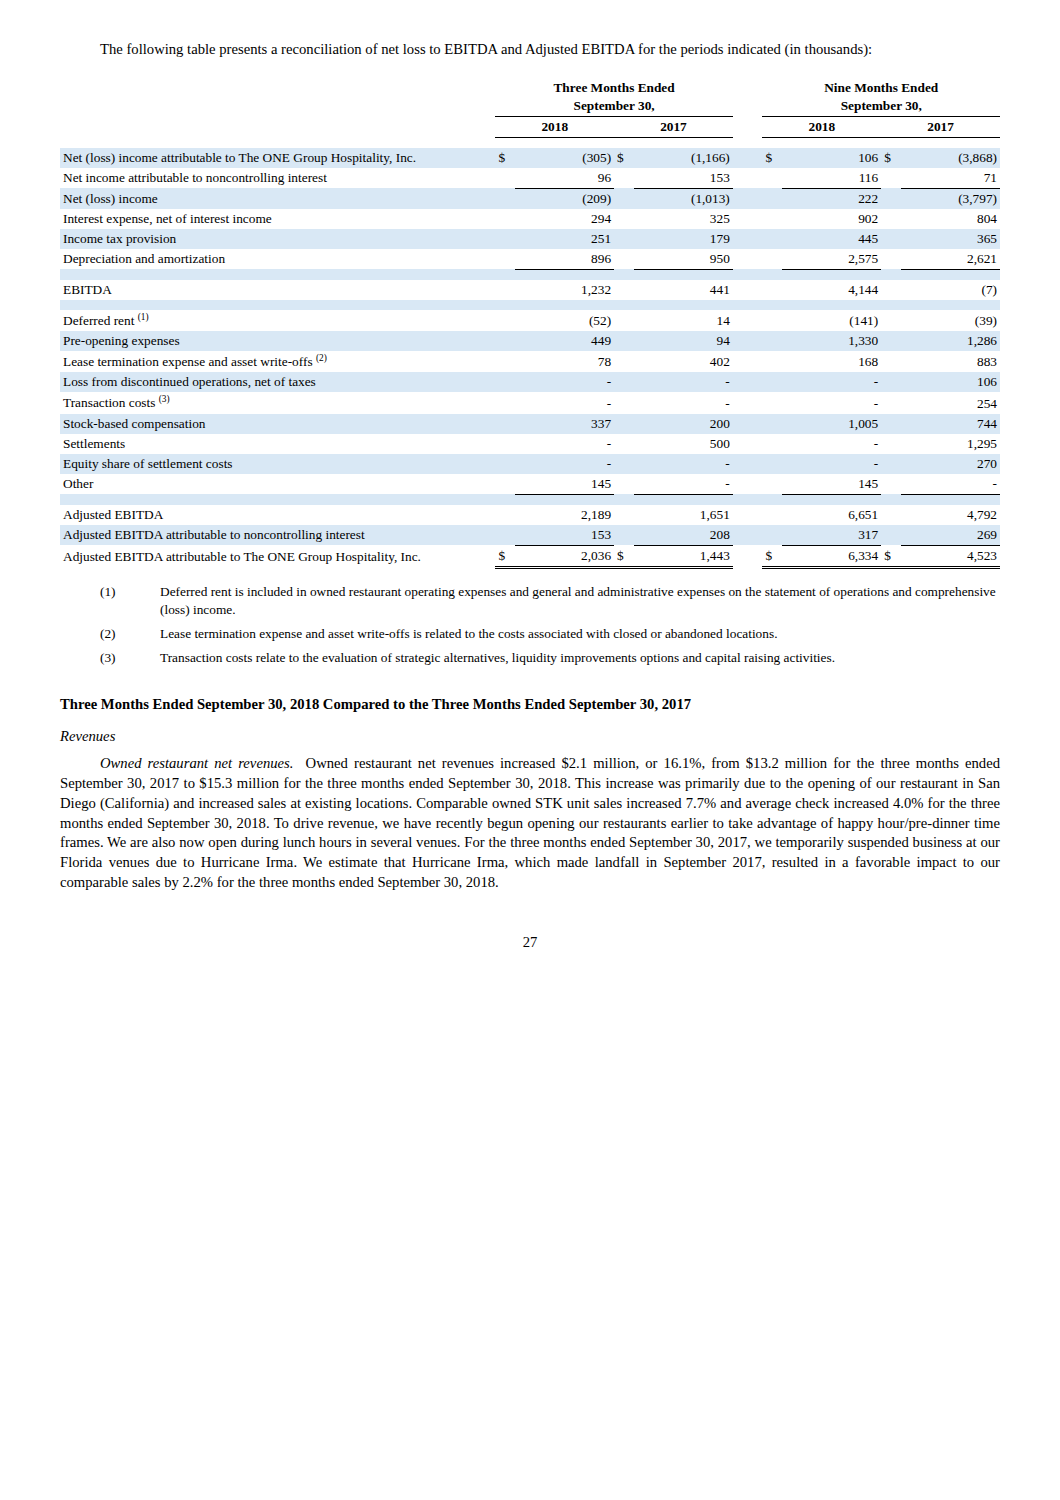The following table presents a reconciliation of net loss to EBITDA and Adjusted EBITDA for the periods indicated (in thousands):
| | Three Months Ended September 30, | | Nine Months Ended September 30, |
| | 2018 | 2017 | | 2018 | 2017 |
| Net (loss) income attributable to The ONE Group Hospitality, Inc. | $ | (305) | $ | (1,166) | | $ | 106 | $ | (3,868) |
| Net income attributable to noncontrolling interest | | 96 | | 153 | | | 116 | | 71 |
| Net (loss) income | | (209) | | (1,013) | | | 222 | | (3,797) |
| Interest expense, net of interest income | | 294 | | 325 | | | 902 | | 804 |
| Income tax provision | | 251 | | 179 | | | 445 | | 365 |
| Depreciation and amortization | | 896 | | 950 | | | 2,575 | | 2,621 |
| EBITDA | | 1,232 | | 441 | | | 4,144 | | (7) |
| Deferred rent (1) | | (52) | | 14 | | | (141) | | (39) |
| Pre-opening expenses | | 449 | | 94 | | | 1,330 | | 1,286 |
| Lease termination expense and asset write-offs (2) | | 78 | | 402 | | | 168 | | 883 |
| Loss from discontinued operations, net of taxes | | - | | - | | | - | | 106 |
| Transaction costs (3) | | - | | - | | | - | | 254 |
| Stock-based compensation | | 337 | | 200 | | | 1,005 | | 744 |
| Settlements | | - | | 500 | | | - | | 1,295 |
| Equity share of settlement costs | | - | | - | | | - | | 270 |
| Other | | 145 | | - | | | 145 | | - |
| Adjusted EBITDA | | 2,189 | | 1,651 | | | 6,651 | | 4,792 |
| Adjusted EBITDA attributable to noncontrolling interest | | 153 | | 208 | | | 317 | | 269 |
| Adjusted EBITDA attributable to The ONE Group Hospitality, Inc. | $ | 2,036 | $ | 1,443 | | $ | 6,334 | $ | 4,523 |
| (1) | Deferred rent is included in owned restaurant operating expenses and general and administrative expenses on the statement of operations and comprehensive (loss) income. |
| (2) | Lease termination expense and asset write-offs is related to the costs associated with closed or abandoned locations. |
| (3) | Transaction costs relate to the evaluation of strategic alternatives, liquidity improvements options and capital raising activities. |
Three Months Ended September 30, 2018 Compared to the Three Months Ended September 30, 2017
Revenues
Owned restaurant net revenues. Owned restaurant net revenues increased $2.1 million, or 16.1%, from $13.2 million for the three months ended September 30, 2017 to $15.3 million for the three months ended September 30, 2018. This increase was primarily due to the opening of our restaurant in San Diego (California) and increased sales at existing locations. Comparable owned STK unit sales increased 7.7% and average check increased 4.0% for the three months ended September 30, 2018. To drive revenue, we have recently begun opening our restaurants earlier to take advantage of happy hour/pre-dinner time frames. We are also now open during lunch hours in several venues. For the three months ended September 30, 2017, we temporarily suspended business at our Florida venues due to Hurricane Irma. We estimate that Hurricane Irma, which made landfall in September 2017, resulted in a favorable impact to our comparable sales by 2.2% for the three months ended September 30, 2018.
27